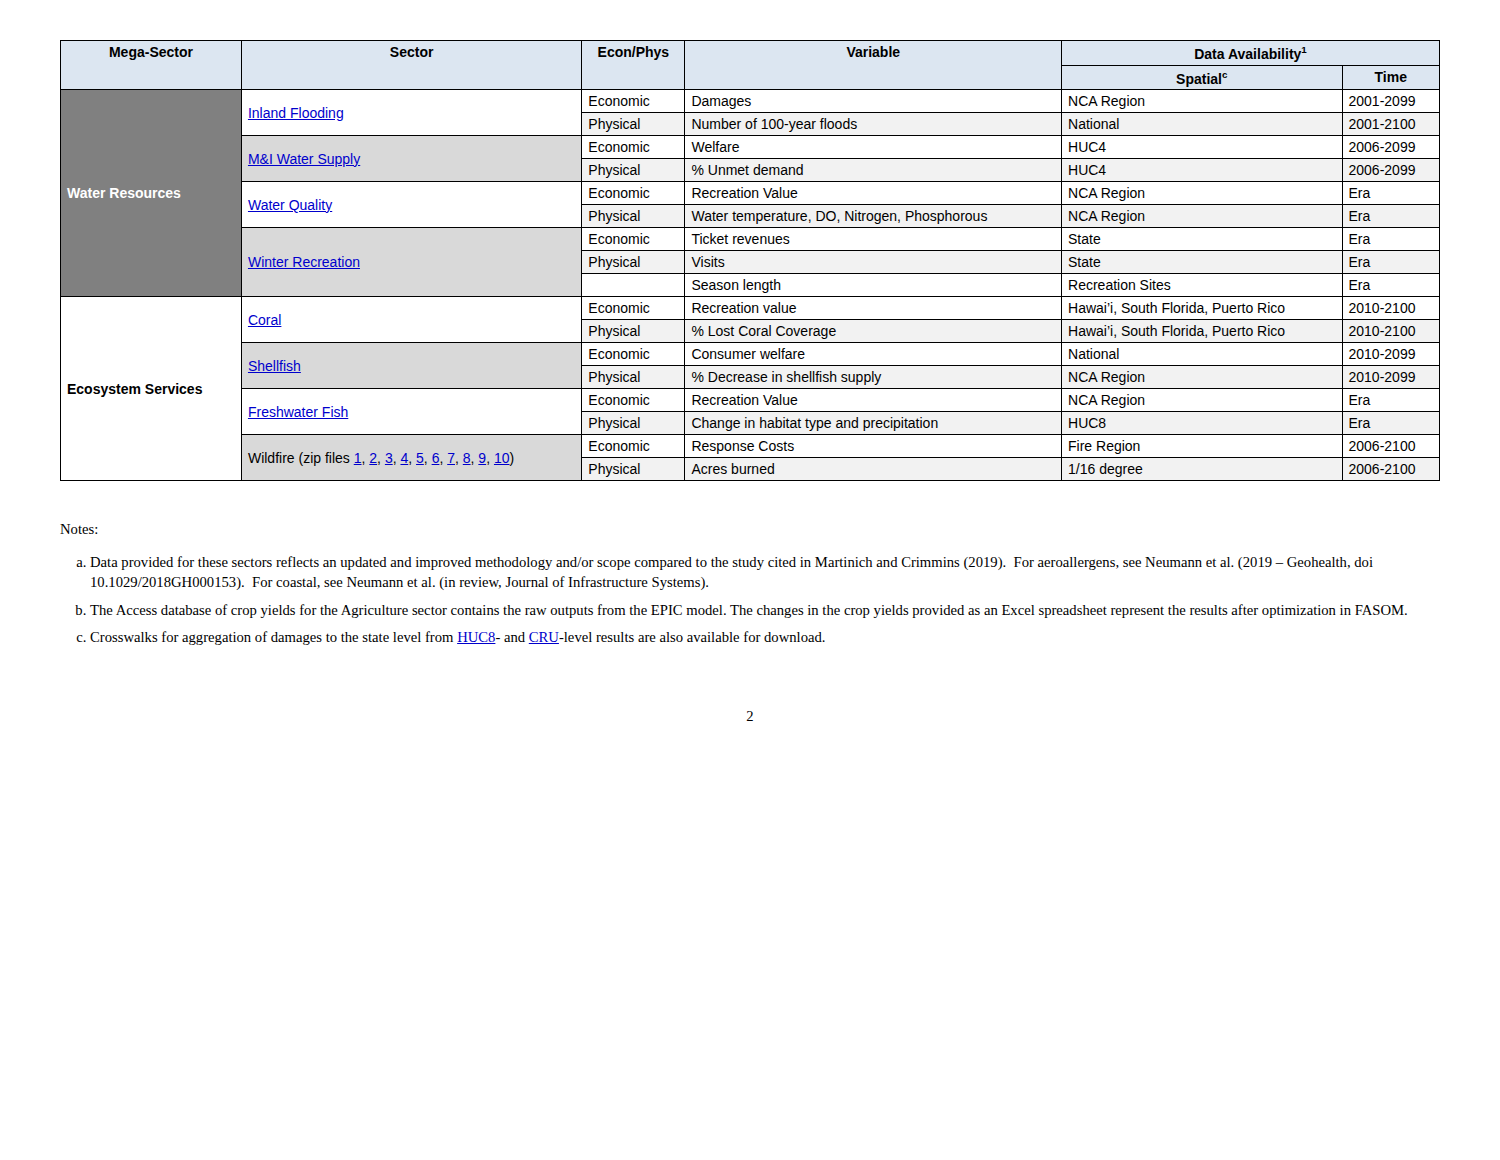| Mega-Sector | Sector | Econ/Phys | Variable | Data Availability 1 |
| --- | --- | --- | --- | --- |
| Spatial c | Time |
| Water Resources | Inland Flooding | Economic | Damages | NCA Region | 2001-2099 |
| Physical | Number of 100-year floods | National | 2001-2100 |
| M&I Water Supply | Economic | Welfare | HUC4 | 2006-2099 |
| Physical | % Unmet demand | HUC4 | 2006-2099 |
| Water Quality | Economic | Recreation Value | NCA Region | Era |
| Physical | Water temperature, DO, Nitrogen, Phosphorous | NCA Region | Era |
| Winter Recreation | Economic | Ticket revenues | State | Era |
| Physical | Visits | State | Era |
| | Season length | Recreation Sites | Era |
| Ecosystem Services | Coral | Economic | Recreation value | Hawai’i, South Florida, Puerto Rico | 2010-2100 |
| Physical | % Lost Coral Coverage | Hawai’i, South Florida, Puerto Rico | 2010-2100 |
| Shellfish | Economic | Consumer welfare | National | 2010-2099 |
| Physical | % Decrease in shellfish supply | NCA Region | 2010-2099 |
| Freshwater Fish | Economic | Recreation Value | NCA Region | Era |
| Physical | Change in habitat type and precipitation | HUC8 | Era |
| Wildfire (zip files 1 , 2 , 3 , 4 , 5 , 6 , 7 , 8 , 9 , 10 ) | Economic | Response Costs | Fire Region | 2006-2100 |
| Physical | Acres burned | 1/16 degree | 2006-2100 |
Notes:
Data provided for these sectors reflects an updated and improved methodology and/or scope compared to the study cited in Martinich and Crimmins (2019). For aeroallergens, see Neumann et al. (2019 – Geohealth, doi 10.1029/2018GH000153). For coastal, see Neumann et al. (in review, Journal of Infrastructure Systems).
The Access database of crop yields for the Agriculture sector contains the raw outputs from the EPIC model. The changes in the crop yields provided as an Excel spreadsheet represent the results after optimization in FASOM.
Crosswalks for aggregation of damages to the state level from HUC8- and CRU-level results are also available for download.
2